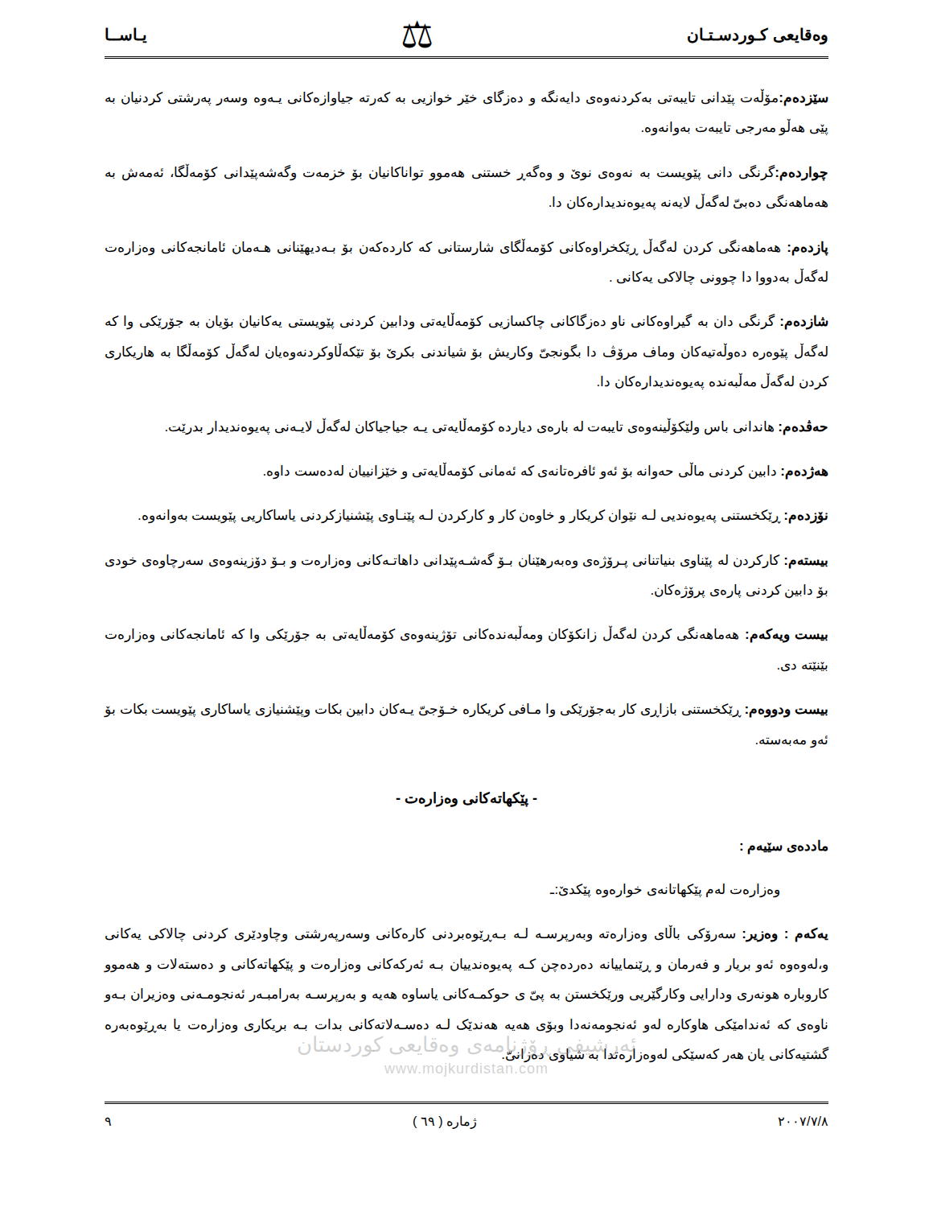وەقایعی کـوردسـتـان
⚖
یـاســا
سێزدەم: مۆڵەت پێدانی تایبەتی بەکردنەوەی دایەنگە و دەزگای خێر خوازیی بە کەرتە جیاوازەکانی یـەوە وسەر پەرشتی کردنیان بە پێی هەڵو مەرجی تایبەت بەوانەوە.
چواردەم: گرنگی دانی پێویست بە نەوەی نوێ و وەگەڕ خستنی هەموو تواناکانیان بۆ خزمەت وگەشەپێدانی کۆمەڵگا، ئەمەش بە هەماهەنگی دەبیّ لەگەڵ لایەنە پەیوەندیدارەکان دا.
پازدەم: هەماهەنگی کردن لەگەڵ ڕێکخراوەکانی کۆمەڵگای شارستانی کە کاردەکەن بۆ بـەدیهێنانی هـەمان ئامانجەکانی وەزارەت لەگەڵ بەدووا دا چوونی چالاکی یەکانی .
شازدەم: گرنگی دان بە گیراوەکانی ناو دەزگاکانی چاکسازیی کۆمەڵایەتی ودابین کردنی پێویستی یەکانیان بۆیان بە جۆرێکی وا کە لەگەڵ پێوەرە دەوڵەتیەکان وماف مرۆڤ دا بگونجیّ وکاریش بۆ شیاندنی بکرێ بۆ تێکەڵاوکردنەوەیان لەگەڵ کۆمەڵگا بە هاریکاری کردن لەگەڵ مەڵبەندە پەیوەندیدارەکان دا.
حەڤدەم: هاندانی باس ولێکۆڵینەوەی تایبەت لە بارەی دیاردە کۆمەڵایەتی یـە جیاجیاکان لەگەڵ لایـەنی پەیوەندیدار بدرێت.
هەژدەم: دابین کردنی ماڵی حەوانە بۆ ئەو ئافرەتانەی کە ئەمانی کۆمەڵایەتی و خێزانییان لەدەست داوە.
نۆزدەم: ڕێکخستنی پەیوەندیی لـە نێوان کریکار و خاوەن کار و کارکردن لـە پێنـاوی پێشنیازکردنی یاساکاریی پێویست بەوانەوە.
بیستەم: کارکردن لە پێناوی بنیاتنانی پـرۆژەی وەبەرهێنان بـۆ گەشـەپێدانی داهاتـەکانی وەزارەت و بـۆ دۆزینەوەی سەرچاوەی خودی بۆ دابین کردنی پارەی پرۆژەکان.
بیست ویەکەم: هەماهەنگی کردن لەگەڵ زانکۆکان ومەڵبەندەکانی تۆژینەوەی کۆمەڵایەتی بە جۆرێکی وا کە ئامانجەکانی وەزارەت بێنێتە دی.
بیست ودووەم: ڕێکخستنی بازاڕی کار بەجۆرێکی وا مـافی کریکارە خـۆجیّ یـەکان دابین بکات وپێشنیازی یاساکاری پێویست بکات بۆ ئەو مەبەستە.
- پێکهاتەکانی وەزارەت -
ماددەی سێیەم :
وەزارەت لەم پێکهاتانەی خوارەوە پێکدێ:ـ
یەکەم : وەزیر: سەرۆکی باڵای وەزارەتە وبەرپرسـە لـە بـەڕێوەبردنی کارەکانی وسەرپەرشتی وچاودێری کردنی چالاکی یەکانی و،لەوەوە ئەو بریار و فەرمان و ڕێنماییانە دەردەچن کـە پەیوەندییان بـە ئەرکەکانی وەزارەت و پێکهاتەکانی و دەستەلات و هەموو کاروبارە هونەری ودارایی وکارگێریی ورێکخستن بە پیّ ی حوکمـەکانی یاساوە هەیە و بەرپرسـە بەرامبـەر ئەنجومـەنی وەزیران بـەو ناوەی کە ئەندامێکی هاوکارە لەو ئەنجومەنەدا وبۆی هەیە هەندێک لـە دەسـەلاتەکانی بدات بـە بریکاری وەزارەت یا بەڕێوەبەرە گشتیەکانی یان هەر کەسێکی لەوەزارەتدا بە شیاوی دەزانیّ.
ئەرشیفی ڕۆژنامەی وەقایعی کوردستان
www.mojkurdistan.com
٢٠٠٧/٧/٨
ژمارە ( ٦٩ )
٩